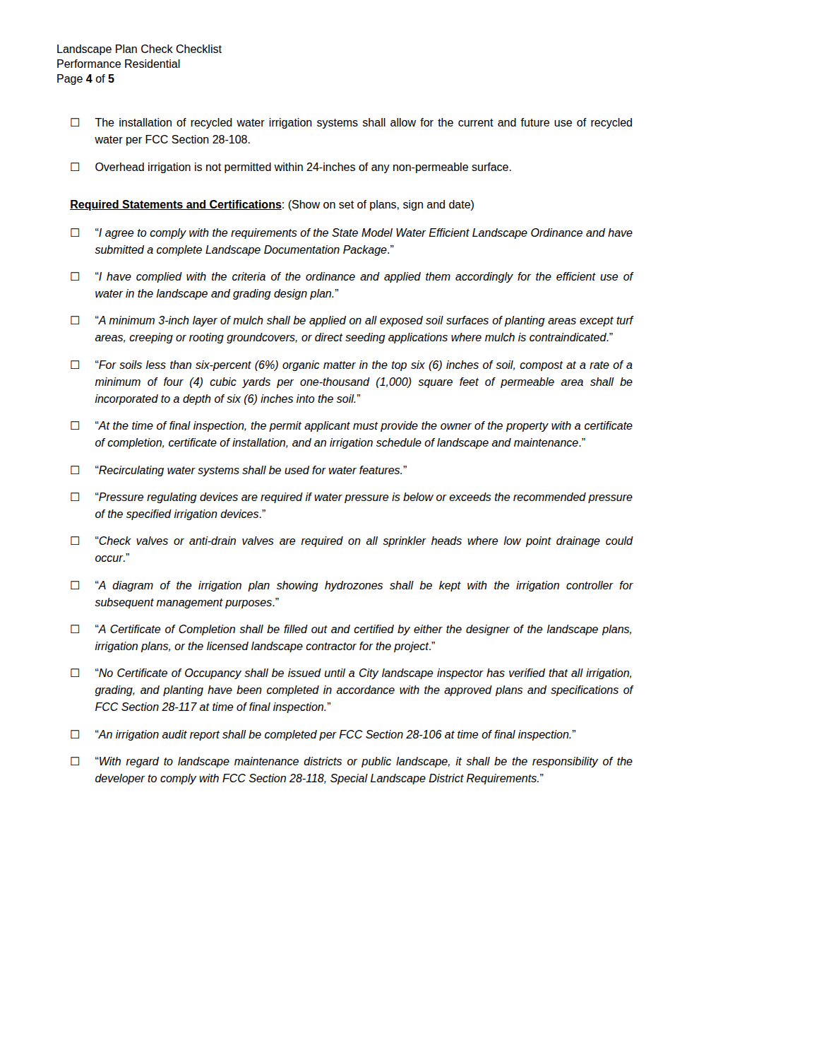Landscape Plan Check Checklist
Performance Residential
Page 4 of 5
☐ The installation of recycled water irrigation systems shall allow for the current and future use of recycled water per FCC Section 28-108.
☐ Overhead irrigation is not permitted within 24-inches of any non-permeable surface.
Required Statements and Certifications: (Show on set of plans, sign and date)
☐ “I agree to comply with the requirements of the State Model Water Efficient Landscape Ordinance and have submitted a complete Landscape Documentation Package.”
☐ “I have complied with the criteria of the ordinance and applied them accordingly for the efficient use of water in the landscape and grading design plan.”
☐ “A minimum 3-inch layer of mulch shall be applied on all exposed soil surfaces of planting areas except turf areas, creeping or rooting groundcovers, or direct seeding applications where mulch is contraindicated.”
☐ “For soils less than six-percent (6%) organic matter in the top six (6) inches of soil, compost at a rate of a minimum of four (4) cubic yards per one-thousand (1,000) square feet of permeable area shall be incorporated to a depth of six (6) inches into the soil.”
☐ “At the time of final inspection, the permit applicant must provide the owner of the property with a certificate of completion, certificate of installation, and an irrigation schedule of landscape and maintenance.”
☐ “Recirculating water systems shall be used for water features.”
☐ “Pressure regulating devices are required if water pressure is below or exceeds the recommended pressure of the specified irrigation devices.”
☐ “Check valves or anti-drain valves are required on all sprinkler heads where low point drainage could occur.”
☐ “A diagram of the irrigation plan showing hydrozones shall be kept with the irrigation controller for subsequent management purposes.”
☐ “A Certificate of Completion shall be filled out and certified by either the designer of the landscape plans, irrigation plans, or the licensed landscape contractor for the project.”
☐ “No Certificate of Occupancy shall be issued until a City landscape inspector has verified that all irrigation, grading, and planting have been completed in accordance with the approved plans and specifications of FCC Section 28-117 at time of final inspection.”
☐ “An irrigation audit report shall be completed per FCC Section 28-106 at time of final inspection.”
☐ “With regard to landscape maintenance districts or public landscape, it shall be the responsibility of the developer to comply with FCC Section 28-118, Special Landscape District Requirements.”